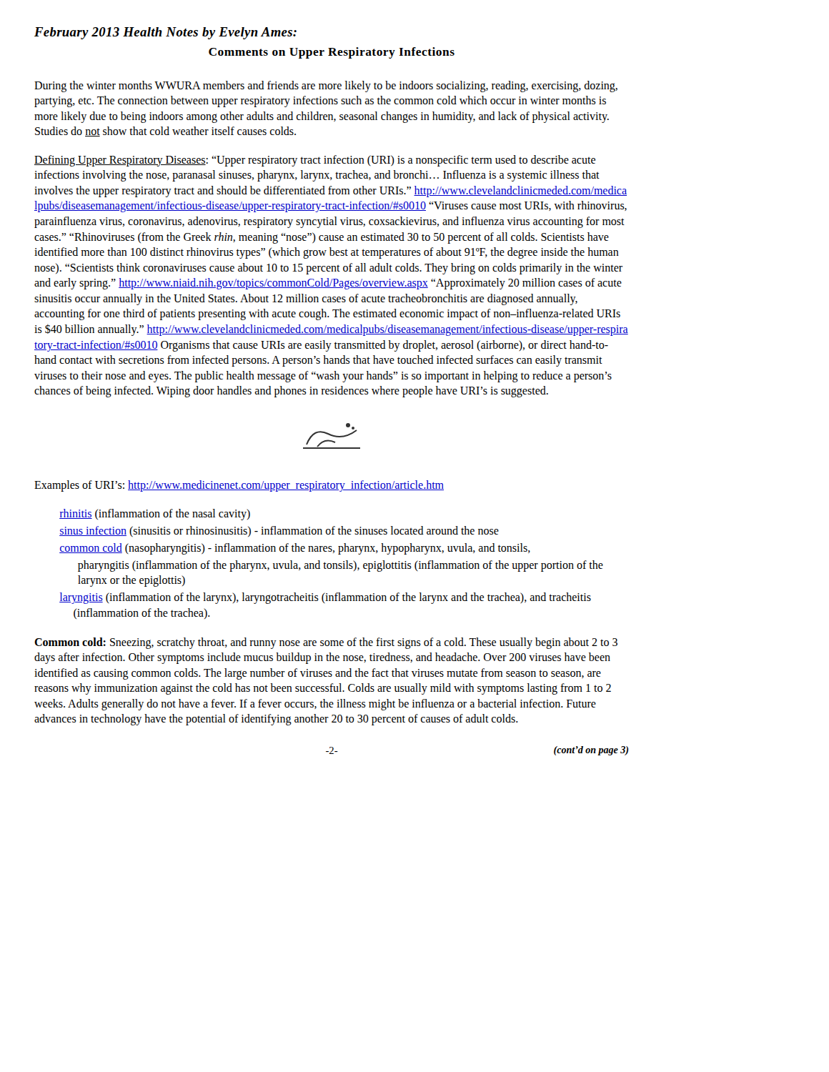February 2013 Health Notes by Evelyn Ames:
Comments on Upper Respiratory Infections
During the winter months WWURA members and friends are more likely to be indoors socializing, reading, exercising, dozing, partying, etc. The connection between upper respiratory infections such as the common cold which occur in winter months is more likely due to being indoors among other adults and children, seasonal changes in humidity, and lack of physical activity. Studies do not show that cold weather itself causes colds.
Defining Upper Respiratory Diseases: “Upper respiratory tract infection (URI) is a nonspecific term used to describe acute infections involving the nose, paranasal sinuses, pharynx, larynx, trachea, and bronchi… Influenza is a systemic illness that involves the upper respiratory tract and should be differentiated from other URIs.” http://www.clevelandclinicmeded.com/medicalpubs/diseasemanagement/infectious-disease/upper-respiratory-tract-infection/#s0010 “Viruses cause most URIs, with rhinovirus, parainfluenza virus, coronavirus, adenovirus, respiratory syncytial virus, coxsackievirus, and influenza virus accounting for most cases.” “Rhinoviruses (from the Greek rhin, meaning “nose”) cause an estimated 30 to 50 percent of all colds. Scientists have identified more than 100 distinct rhinovirus types” (which grow best at temperatures of about 91ºF, the degree inside the human nose). “Scientists think coronaviruses cause about 10 to 15 percent of all adult colds. They bring on colds primarily in the winter and early spring.” http://www.niaid.nih.gov/topics/commonCold/Pages/overview.aspx “Approximately 20 million cases of acute sinusitis occur annually in the United States. About 12 million cases of acute tracheobronchitis are diagnosed annually, accounting for one third of patients presenting with acute cough. The estimated economic impact of non–influenza-related URIs is $40 billion annually.” http://www.clevelandclinicmeded.com/medicalpubs/diseasemanagement/infectious-disease/upper-respiratory-tract-infection/#s0010 Organisms that cause URIs are easily transmitted by droplet, aerosol (airborne), or direct hand-to-hand contact with secretions from infected persons. A person’s hands that have touched infected surfaces can easily transmit viruses to their nose and eyes. The public health message of “wash your hands” is so important in helping to reduce a person’s chances of being infected. Wiping door handles and phones in residences where people have URI’s is suggested.
Examples of URI’s: http://www.medicinenet.com/upper_respiratory_infection/article.htm
rhinitis (inflammation of the nasal cavity)
sinus infection (sinusitis or rhinosinusitis) - inflammation of the sinuses located around the nose
common cold (nasopharyngitis) - inflammation of the nares, pharynx, hypopharynx, uvula, and tonsils,
pharyngitis (inflammation of the pharynx, uvula, and tonsils), epiglottitis (inflammation of the upper portion of the larynx or the epiglottis)
laryngitis (inflammation of the larynx), laryngotracheitis (inflammation of the larynx and the trachea), and tracheitis (inflammation of the trachea).
Common cold: Sneezing, scratchy throat, and runny nose are some of the first signs of a cold. These usually begin about 2 to 3 days after infection. Other symptoms include mucus buildup in the nose, tiredness, and headache. Over 200 viruses have been identified as causing common colds. The large number of viruses and the fact that viruses mutate from season to season, are reasons why immunization against the cold has not been successful. Colds are usually mild with symptoms lasting from 1 to 2 weeks. Adults generally do not have a fever. If a fever occurs, the illness might be influenza or a bacterial infection. Future advances in technology have the potential of identifying another 20 to 30 percent of causes of adult colds.
-2-
(cont’d on page 3)